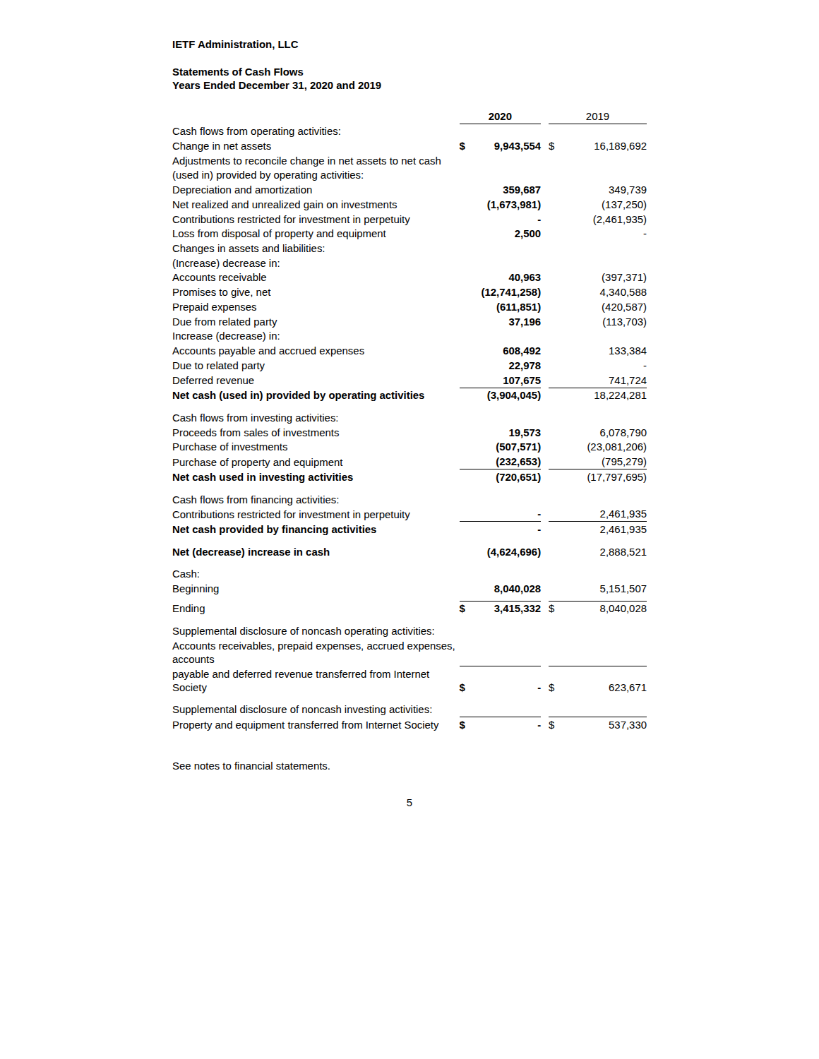IETF Administration, LLC
Statements of Cash Flows
Years Ended December 31, 2020 and 2019
| | 2020 | | 2019 |
| Cash flows from operating activities: | | | | | |
| Change in net assets | $ | 9,943,554 | | $ | 16,189,692 |
| Adjustments to reconcile change in net assets to net cash | | | | | |
| (used in) provided by operating activities: | | | | | |
| Depreciation and amortization | | 359,687 | | | 349,739 |
| Net realized and unrealized gain on investments | | (1,673,981) | | | (137,250) |
| Contributions restricted for investment in perpetuity | | - | | | (2,461,935) |
| Loss from disposal of property and equipment | | 2,500 | | | - |
| Changes in assets and liabilities: | | | | | |
| (Increase) decrease in: | | | | | |
| Accounts receivable | | 40,963 | | | (397,371) |
| Promises to give, net | | (12,741,258) | | | 4,340,588 |
| Prepaid expenses | | (611,851) | | | (420,587) |
| Due from related party | | 37,196 | | | (113,703) |
| Increase (decrease) in: | | | | | |
| Accounts payable and accrued expenses | | 608,492 | | | 133,384 |
| Due to related party | | 22,978 | | | - |
| Deferred revenue | | 107,675 | | | 741,724 |
| Net cash (used in) provided by operating activities | | (3,904,045) | | | 18,224,281 |
| Cash flows from investing activities: | | | | | |
| Proceeds from sales of investments | | 19,573 | | | 6,078,790 |
| Purchase of investments | | (507,571) | | | (23,081,206) |
| Purchase of property and equipment | | (232,653) | | | (795,279) |
| Net cash used in investing activities | | (720,651) | | | (17,797,695) |
| Cash flows from financing activities: | | | | | |
| Contributions restricted for investment in perpetuity | | - | | | 2,461,935 |
| Net cash provided by financing activities | | - | | | 2,461,935 |
| Net (decrease) increase in cash | | (4,624,696) | | | 2,888,521 |
| Cash: | | | | | |
| Beginning | | 8,040,028 | | | 5,151,507 |
| Ending | $ | 3,415,332 | | $ | 8,040,028 |
| Supplemental disclosure of noncash operating activities: | | | | | |
| Accounts receivables, prepaid expenses, accrued expenses, accounts | | | | | |
| payable and deferred revenue transferred from Internet Society | $ | - | | $ | 623,671 |
| Supplemental disclosure of noncash investing activities: | | | | | |
| Property and equipment transferred from Internet Society | $ | - | | $ | 537,330 |
See notes to financial statements.
5